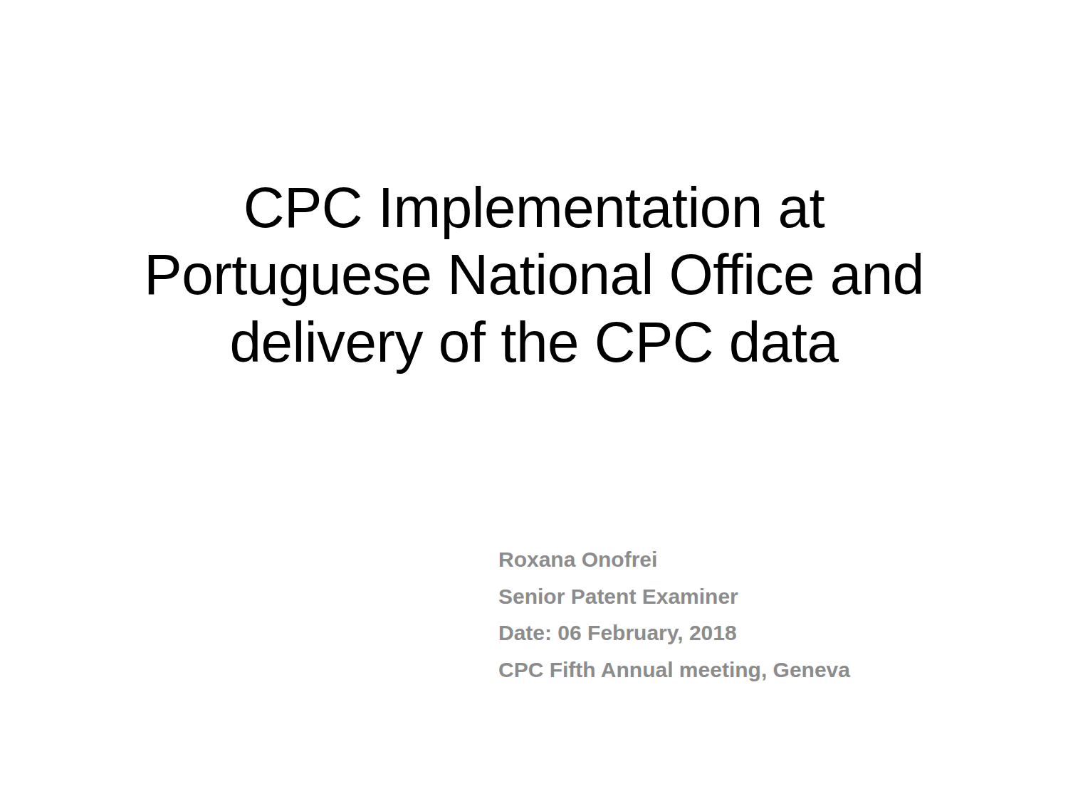CPC Implementation at Portuguese National Office and delivery of the CPC data
Roxana Onofrei
Senior Patent Examiner
Date: 06 February, 2018
CPC Fifth Annual meeting, Geneva